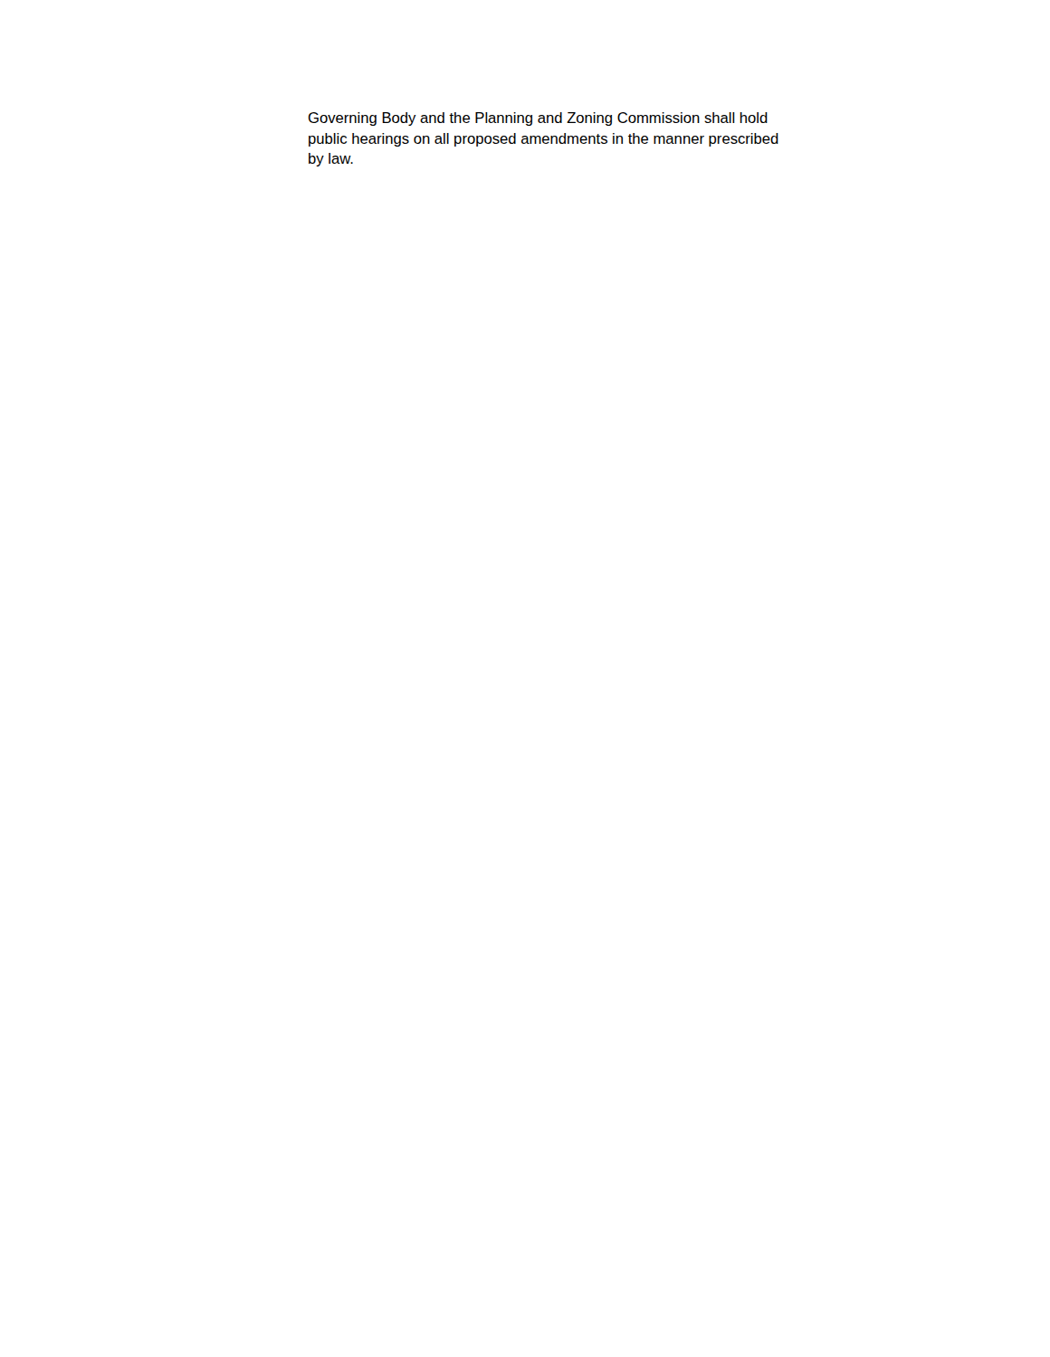Governing Body and the Planning and Zoning Commission shall hold public hearings on all proposed amendments in the manner prescribed by law.